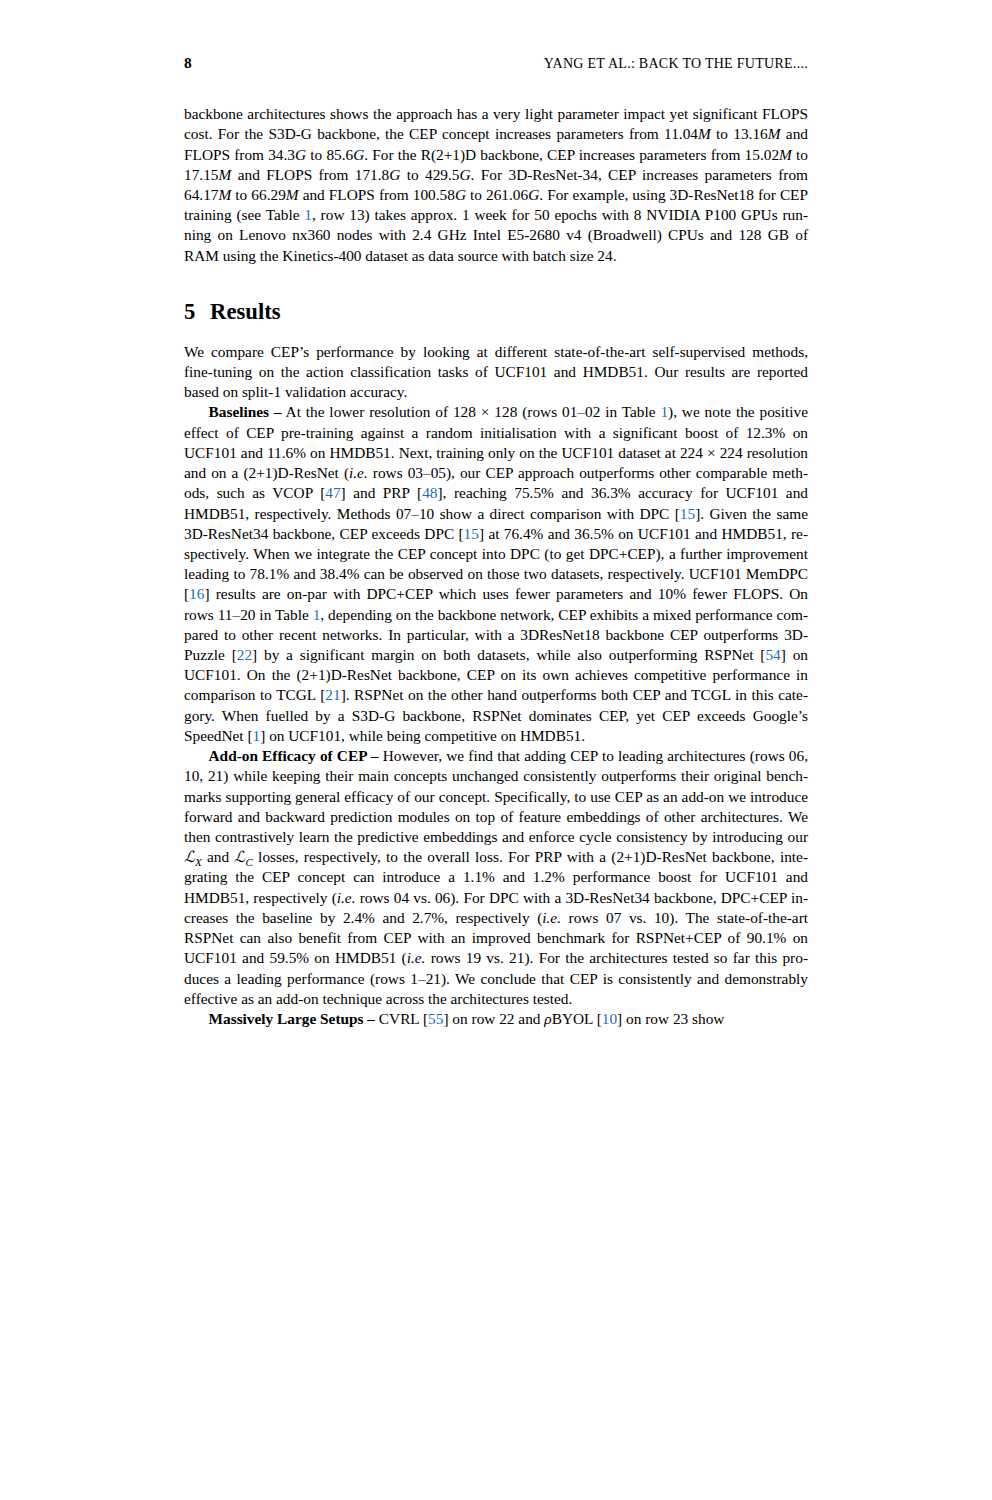8 YANG ET AL.: BACK TO THE FUTURE....
backbone architectures shows the approach has a very light parameter impact yet significant FLOPS cost. For the S3D-G backbone, the CEP concept increases parameters from 11.04M to 13.16M and FLOPS from 34.3G to 85.6G. For the R(2+1)D backbone, CEP increases parameters from 15.02M to 17.15M and FLOPS from 171.8G to 429.5G. For 3D-ResNet-34, CEP increases parameters from 64.17M to 66.29M and FLOPS from 100.58G to 261.06G. For example, using 3D-ResNet18 for CEP training (see Table 1, row 13) takes approx. 1 week for 50 epochs with 8 NVIDIA P100 GPUs running on Lenovo nx360 nodes with 2.4 GHz Intel E5-2680 v4 (Broadwell) CPUs and 128 GB of RAM using the Kinetics-400 dataset as data source with batch size 24.
5 Results
We compare CEP’s performance by looking at different state-of-the-art self-supervised methods, fine-tuning on the action classification tasks of UCF101 and HMDB51. Our results are reported based on split-1 validation accuracy.
Baselines – At the lower resolution of 128 × 128 (rows 01–02 in Table 1), we note the positive effect of CEP pre-training against a random initialisation with a significant boost of 12.3% on UCF101 and 11.6% on HMDB51. Next, training only on the UCF101 dataset at 224 × 224 resolution and on a (2+1)D-ResNet (i.e. rows 03–05), our CEP approach outperforms other comparable methods, such as VCOP [47] and PRP [48], reaching 75.5% and 36.3% accuracy for UCF101 and HMDB51, respectively. Methods 07–10 show a direct comparison with DPC [15]. Given the same 3D-ResNet34 backbone, CEP exceeds DPC [15] at 76.4% and 36.5% on UCF101 and HMDB51, respectively. When we integrate the CEP concept into DPC (to get DPC+CEP), a further improvement leading to 78.1% and 38.4% can be observed on those two datasets, respectively. UCF101 MemDPC [16] results are on-par with DPC+CEP which uses fewer parameters and 10% fewer FLOPS. On rows 11–20 in Table 1, depending on the backbone network, CEP exhibits a mixed performance compared to other recent networks. In particular, with a 3DResNet18 backbone CEP outperforms 3D-Puzzle [22] by a significant margin on both datasets, while also outperforming RSPNet [54] on UCF101. On the (2+1)D-ResNet backbone, CEP on its own achieves competitive performance in comparison to TCGL [21]. RSPNet on the other hand outperforms both CEP and TCGL in this category. When fuelled by a S3D-G backbone, RSPNet dominates CEP, yet CEP exceeds Google’s SpeedNet [1] on UCF101, while being competitive on HMDB51.
Add-on Efficacy of CEP – However, we find that adding CEP to leading architectures (rows 06, 10, 21) while keeping their main concepts unchanged consistently outperforms their original benchmarks supporting general efficacy of our concept. Specifically, to use CEP as an add-on we introduce forward and backward prediction modules on top of feature embeddings of other architectures. We then contrastively learn the predictive embeddings and enforce cycle consistency by introducing our ℒX and ℒC losses, respectively, to the overall loss. For PRP with a (2+1)D-ResNet backbone, integrating the CEP concept can introduce a 1.1% and 1.2% performance boost for UCF101 and HMDB51, respectively (i.e. rows 04 vs. 06). For DPC with a 3D-ResNet34 backbone, DPC+CEP increases the baseline by 2.4% and 2.7%, respectively (i.e. rows 07 vs. 10). The state-of-the-art RSPNet can also benefit from CEP with an improved benchmark for RSPNet+CEP of 90.1% on UCF101 and 59.5% on HMDB51 (i.e. rows 19 vs. 21). For the architectures tested so far this produces a leading performance (rows 1–21). We conclude that CEP is consistently and demonstrably effective as an add-on technique across the architectures tested.
Massively Large Setups – CVRL [55] on row 22 and ρ BYOL [10] on row 23 show